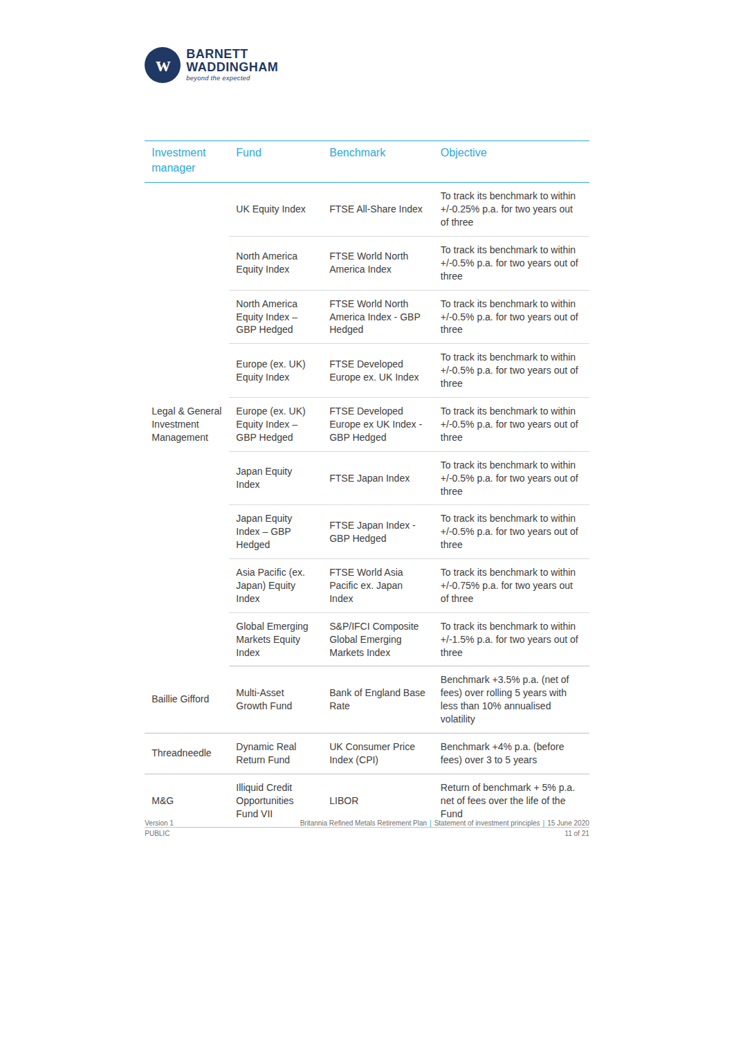w
BARNETT WADDINGHAM beyond the expected
| Investment manager | Fund | Benchmark | Objective |
| --- | --- | --- | --- |
| Legal & General Investment Management | UK Equity Index | FTSE All-Share Index | To track its benchmark to within +/-0.25% p.a. for two years out of three |
| North America Equity Index | FTSE World North America Index | To track its benchmark to within +/-0.5% p.a. for two years out of three |
| North America Equity Index – GBP Hedged | FTSE World North America Index - GBP Hedged | To track its benchmark to within +/-0.5% p.a. for two years out of three |
| Europe (ex. UK) Equity Index | FTSE Developed Europe ex. UK Index | To track its benchmark to within +/-0.5% p.a. for two years out of three |
| Europe (ex. UK) Equity Index – GBP Hedged | FTSE Developed Europe ex UK Index - GBP Hedged | To track its benchmark to within +/-0.5% p.a. for two years out of three |
| Japan Equity Index | FTSE Japan Index | To track its benchmark to within +/-0.5% p.a. for two years out of three |
| Japan Equity Index – GBP Hedged | FTSE Japan Index - GBP Hedged | To track its benchmark to within +/-0.5% p.a. for two years out of three |
| Asia Pacific (ex. Japan) Equity Index | FTSE World Asia Pacific ex. Japan Index | To track its benchmark to within +/-0.75% p.a. for two years out of three |
| Global Emerging Markets Equity Index | S&P/IFCI Composite Global Emerging Markets Index | To track its benchmark to within +/-1.5% p.a. for two years out of three |
| Baillie Gifford | Multi-Asset Growth Fund | Bank of England Base Rate | Benchmark +3.5% p.a. (net of fees) over rolling 5 years with less than 10% annualised volatility |
| Threadneedle | Dynamic Real Return Fund | UK Consumer Price Index (CPI) | Benchmark +4% p.a. (before fees) over 3 to 5 years |
| M&G | Illiquid Credit Opportunities Fund VII | LIBOR | Return of benchmark + 5% p.a. net of fees over the life of the Fund |
Version 1
PUBLIC
Britannia Refined Metals Retirement Plan|Statement of investment principles|15 June 2020
11 of 21